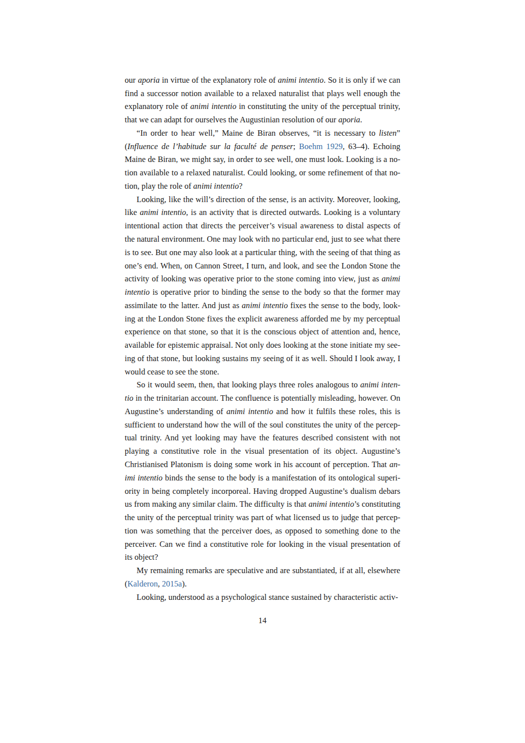our aporia in virtue of the explanatory role of animi intentio. So it is only if we can find a successor notion available to a relaxed naturalist that plays well enough the explanatory role of animi intentio in constituting the unity of the perceptual trinity, that we can adapt for ourselves the Augustinian resolution of our aporia.
“In order to hear well,” Maine de Biran observes, “it is necessary to listen” (Influence de l’habitude sur la faculté de penser; Boehm 1929, 63–4). Echoing Maine de Biran, we might say, in order to see well, one must look. Looking is a notion available to a relaxed naturalist. Could looking, or some refinement of that notion, play the role of animi intentio?
Looking, like the will’s direction of the sense, is an activity. Moreover, looking, like animi intentio, is an activity that is directed outwards. Looking is a voluntary intentional action that directs the perceiver’s visual awareness to distal aspects of the natural environment. One may look with no particular end, just to see what there is to see. But one may also look at a particular thing, with the seeing of that thing as one’s end. When, on Cannon Street, I turn, and look, and see the London Stone the activity of looking was operative prior to the stone coming into view, just as animi intentio is operative prior to binding the sense to the body so that the former may assimilate to the latter. And just as animi intentio fixes the sense to the body, looking at the London Stone fixes the explicit awareness afforded me by my perceptual experience on that stone, so that it is the conscious object of attention and, hence, available for epistemic appraisal. Not only does looking at the stone initiate my seeing of that stone, but looking sustains my seeing of it as well. Should I look away, I would cease to see the stone.
So it would seem, then, that looking plays three roles analogous to animi intentio in the trinitarian account. The confluence is potentially misleading, however. On Augustine’s understanding of animi intentio and how it fulfils these roles, this is sufficient to understand how the will of the soul constitutes the unity of the perceptual trinity. And yet looking may have the features described consistent with not playing a constitutive role in the visual presentation of its object. Augustine’s Christianised Platonism is doing some work in his account of perception. That animi intentio binds the sense to the body is a manifestation of its ontological superiority in being completely incorporeal. Having dropped Augustine’s dualism debars us from making any similar claim. The difficulty is that animi intentio’s constituting the unity of the perceptual trinity was part of what licensed us to judge that perception was something that the perceiver does, as opposed to something done to the perceiver. Can we find a constitutive role for looking in the visual presentation of its object?
My remaining remarks are speculative and are substantiated, if at all, elsewhere (Kalderon, 2015a).
Looking, understood as a psychological stance sustained by characteristic activ-
14